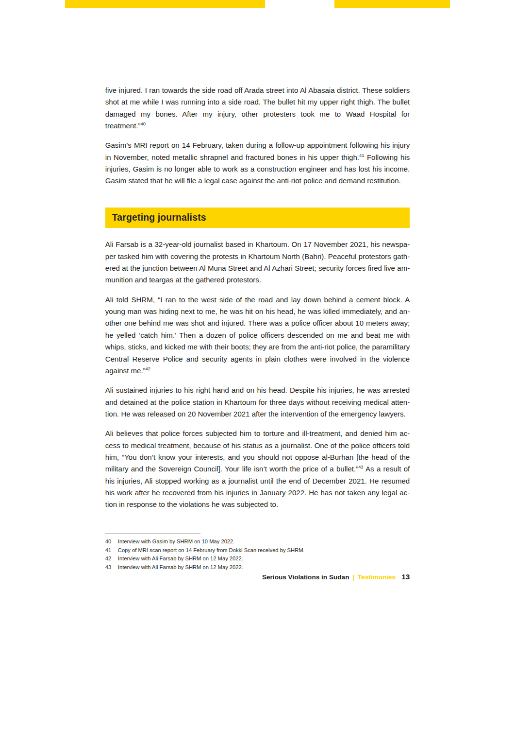five injured. I ran towards the side road off Arada street into Al Abasaia district. These soldiers shot at me while I was running into a side road. The bullet hit my upper right thigh. The bullet damaged my bones. After my injury, other protesters took me to Waad Hospital for treatment.”40
Gasim’s MRI report on 14 February, taken during a follow-up appointment following his injury in November, noted metallic shrapnel and fractured bones in his upper thigh.41 Following his injuries, Gasim is no longer able to work as a construction engineer and has lost his income. Gasim stated that he will file a legal case against the anti-riot police and demand restitution.
Targeting journalists
Ali Farsab is a 32-year-old journalist based in Khartoum. On 17 November 2021, his newspaper tasked him with covering the protests in Khartoum North (Bahri). Peaceful protestors gathered at the junction between Al Muna Street and Al Azhari Street; security forces fired live ammunition and teargas at the gathered protestors.
Ali told SHRM, “I ran to the west side of the road and lay down behind a cement block. A young man was hiding next to me, he was hit on his head, he was killed immediately, and another one behind me was shot and injured. There was a police officer about 10 meters away; he yelled ‘catch him.’ Then a dozen of police officers descended on me and beat me with whips, sticks, and kicked me with their boots; they are from the anti-riot police, the paramilitary Central Reserve Police and security agents in plain clothes were involved in the violence against me.”42
Ali sustained injuries to his right hand and on his head. Despite his injuries, he was arrested and detained at the police station in Khartoum for three days without receiving medical attention. He was released on 20 November 2021 after the intervention of the emergency lawyers.
Ali believes that police forces subjected him to torture and ill-treatment, and denied him access to medical treatment, because of his status as a journalist. One of the police officers told him, “You don’t know your interests, and you should not oppose al-Burhan [the head of the military and the Sovereign Council]. Your life isn’t worth the price of a bullet.”43 As a result of his injuries, Ali stopped working as a journalist until the end of December 2021. He resumed his work after he recovered from his injuries in January 2022. He has not taken any legal action in response to the violations he was subjected to.
| 40 | Interview with Gasim by SHRM on 10 May 2022. |
| 41 | Copy of MRI scan report on 14 February from Dokki Scan received by SHRM. |
| 42 | Interview with Ali Farsab by SHRM on 12 May 2022. |
| 43 | Interview with Ali Farsab by SHRM on 12 May 2022. |
Serious Violations in Sudan | Testimonies 13